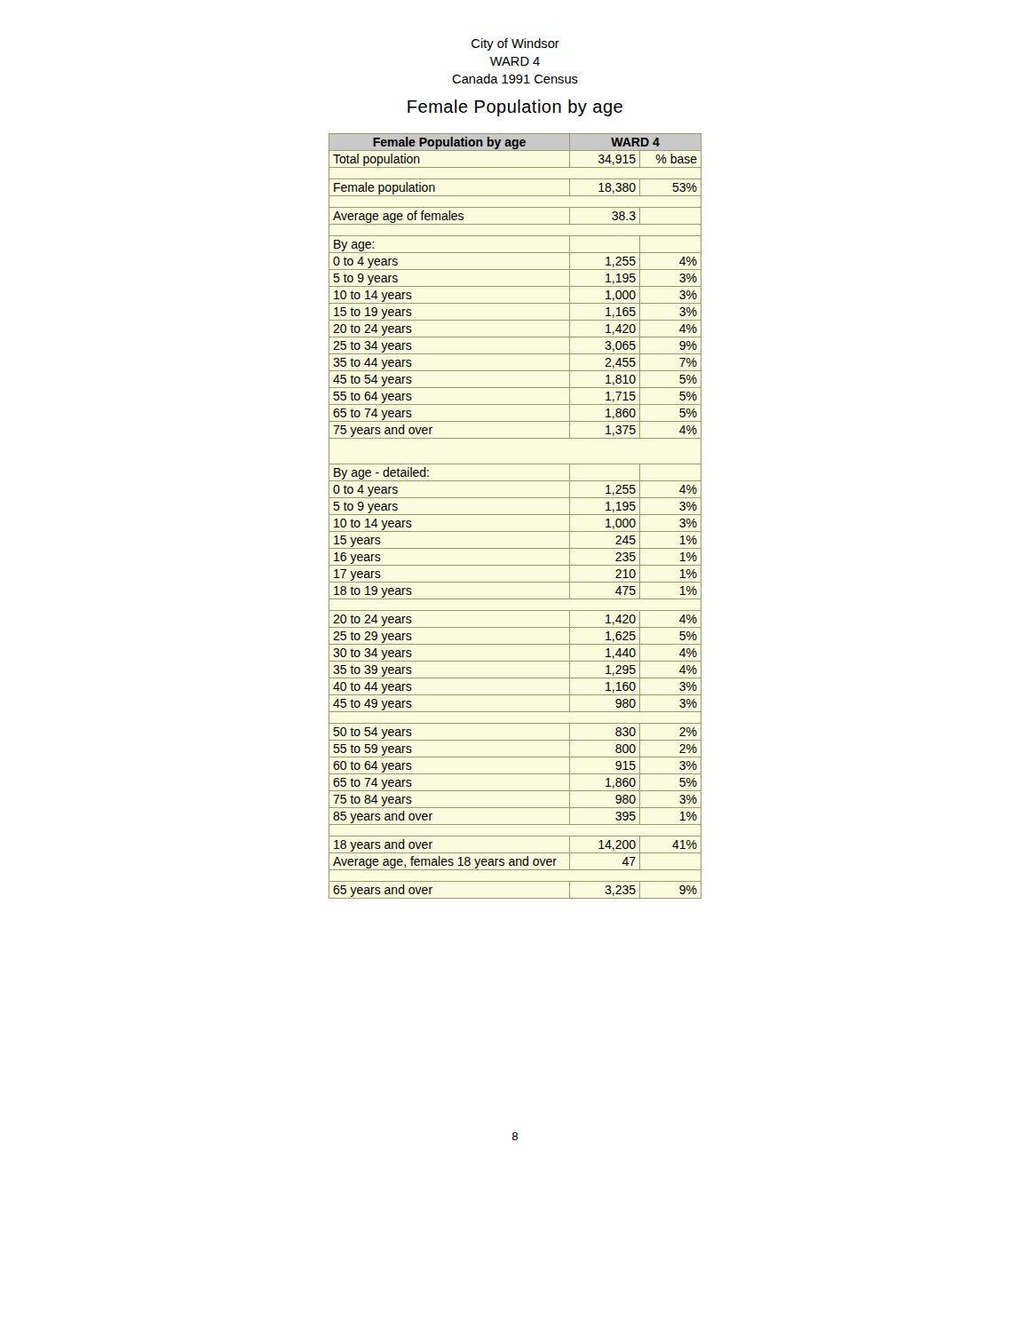City of Windsor
WARD 4
Canada 1991 Census
Female Population by age
| Female Population by age | WARD 4 |
| --- | --- |
| Total population | 34,915 | % base |
| Female population | 18,380 | 53% |
| Average age of females | 38.3 | |
| By age: | | |
| 0 to 4 years | 1,255 | 4% |
| 5 to 9 years | 1,195 | 3% |
| 10 to 14 years | 1,000 | 3% |
| 15 to 19 years | 1,165 | 3% |
| 20 to 24 years | 1,420 | 4% |
| 25 to 34 years | 3,065 | 9% |
| 35 to 44 years | 2,455 | 7% |
| 45 to 54 years | 1,810 | 5% |
| 55 to 64 years | 1,715 | 5% |
| 65 to 74 years | 1,860 | 5% |
| 75 years and over | 1,375 | 4% |
| By age - detailed: | | |
| 0 to 4 years | 1,255 | 4% |
| 5 to 9 years | 1,195 | 3% |
| 10 to 14 years | 1,000 | 3% |
| 15 years | 245 | 1% |
| 16 years | 235 | 1% |
| 17 years | 210 | 1% |
| 18 to 19 years | 475 | 1% |
| 20 to 24 years | 1,420 | 4% |
| 25 to 29 years | 1,625 | 5% |
| 30 to 34 years | 1,440 | 4% |
| 35 to 39 years | 1,295 | 4% |
| 40 to 44 years | 1,160 | 3% |
| 45 to 49 years | 980 | 3% |
| 50 to 54 years | 830 | 2% |
| 55 to 59 years | 800 | 2% |
| 60 to 64 years | 915 | 3% |
| 65 to 74 years | 1,860 | 5% |
| 75 to 84 years | 980 | 3% |
| 85 years and over | 395 | 1% |
| 18 years and over | 14,200 | 41% |
| Average age, females 18 years and over | 47 | |
| 65 years and over | 3,235 | 9% |
8